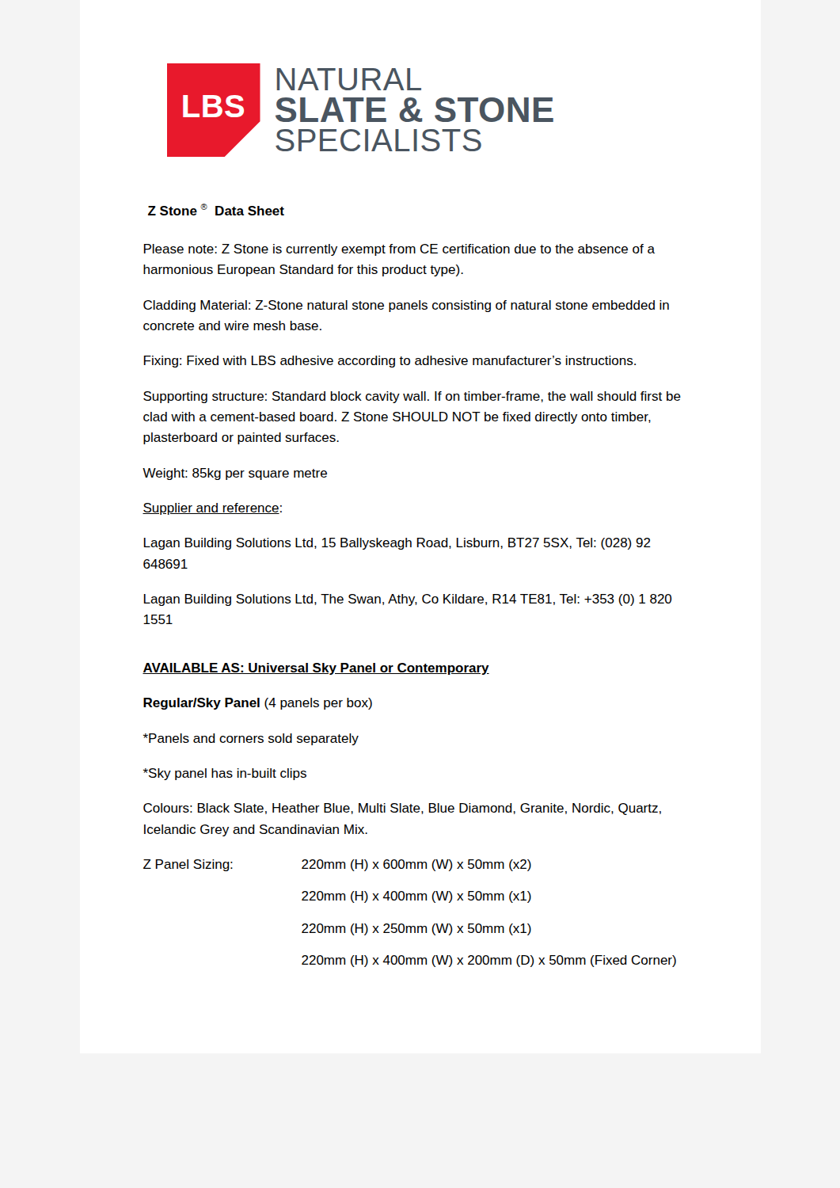LBS
Natural
Slate & Stone
Specialists
Z Stone ® Data Sheet
Please note: Z Stone is currently exempt from CE certification due to the absence of a harmonious European Standard for this product type).
Cladding Material: Z-Stone natural stone panels consisting of natural stone embedded in concrete and wire mesh base.
Fixing: Fixed with LBS adhesive according to adhesive manufacturer’s instructions.
Supporting structure: Standard block cavity wall. If on timber-frame, the wall should first be clad with a cement-based board. Z Stone SHOULD NOT be fixed directly onto timber, plasterboard or painted surfaces.
Weight: 85kg per square metre
Supplier and reference:
Lagan Building Solutions Ltd, 15 Ballyskeagh Road, Lisburn, BT27 5SX, Tel: (028) 92 648691
Lagan Building Solutions Ltd, The Swan, Athy, Co Kildare, R14 TE81, Tel: +353 (0) 1 820 1551
AVAILABLE AS: Universal Sky Panel or Contemporary
Regular/Sky Panel (4 panels per box)
*Panels and corners sold separately
*Sky panel has in-built clips
Colours: Black Slate, Heather Blue, Multi Slate, Blue Diamond, Granite, Nordic, Quartz, Icelandic Grey and Scandinavian Mix.
| Z Panel Sizing: | 220mm (H) x 600mm (W) x 50mm (x2) |
| | 220mm (H) x 400mm (W) x 50mm (x1) |
| | 220mm (H) x 250mm (W) x 50mm (x1) |
| | 220mm (H) x 400mm (W) x 200mm (D) x 50mm (Fixed Corner) |